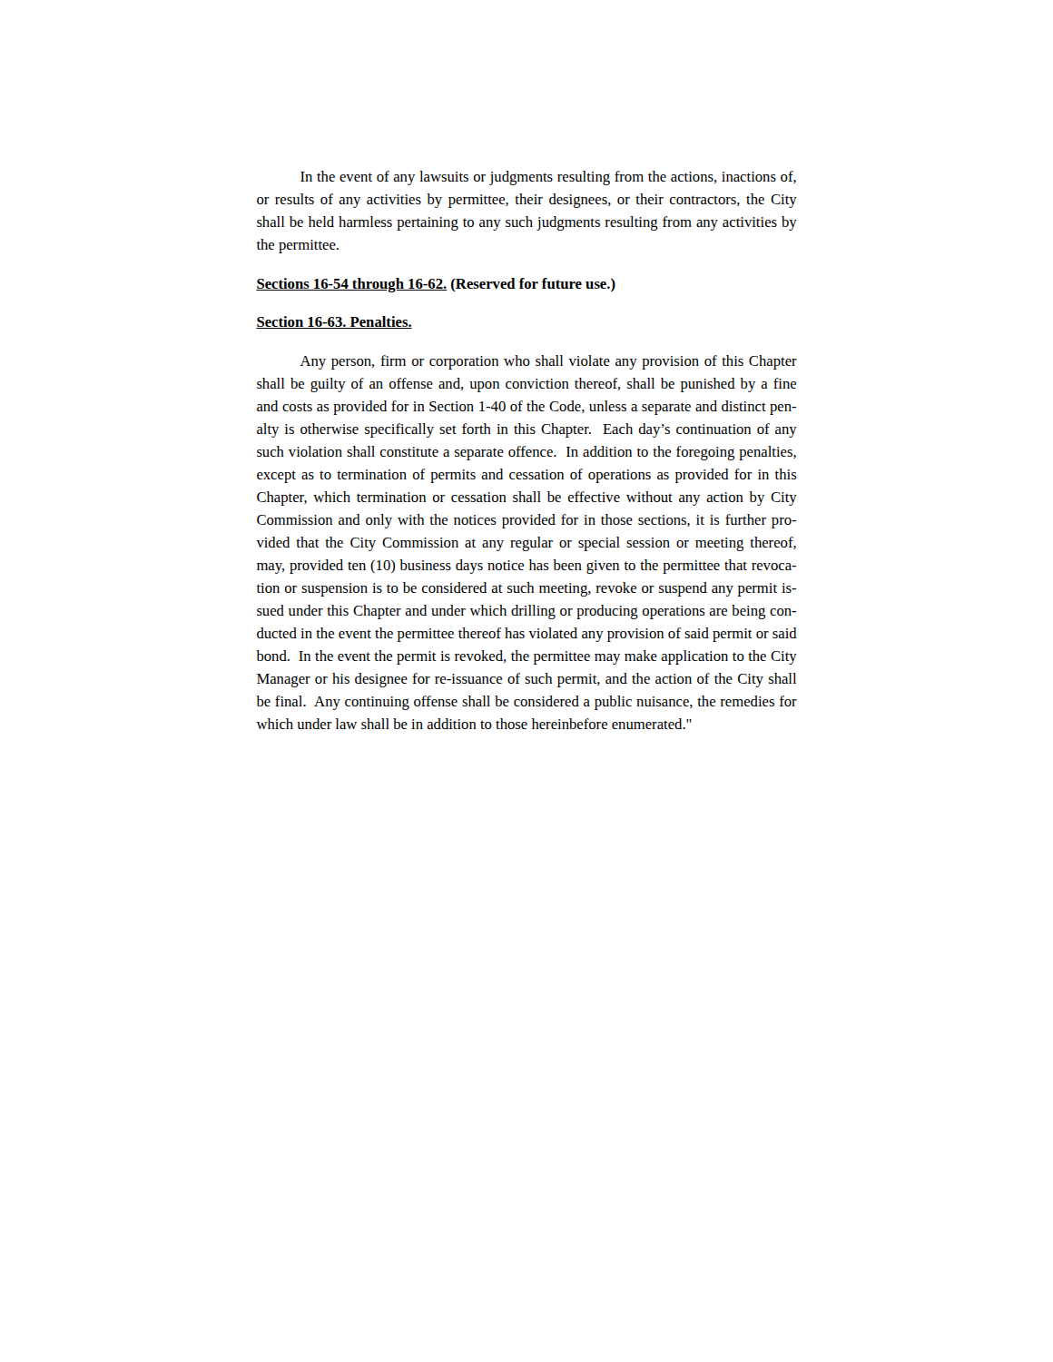In the event of any lawsuits or judgments resulting from the actions, inactions of, or results of any activities by permittee, their designees, or their contractors, the City shall be held harmless pertaining to any such judgments resulting from any activities by the permittee.
Sections 16-54 through 16-62. (Reserved for future use.)
Section 16-63. Penalties.
Any person, firm or corporation who shall violate any provision of this Chapter shall be guilty of an offense and, upon conviction thereof, shall be punished by a fine and costs as provided for in Section 1-40 of the Code, unless a separate and distinct penalty is otherwise specifically set forth in this Chapter. Each day’s continuation of any such violation shall constitute a separate offence. In addition to the foregoing penalties, except as to termination of permits and cessation of operations as provided for in this Chapter, which termination or cessation shall be effective without any action by City Commission and only with the notices provided for in those sections, it is further provided that the City Commission at any regular or special session or meeting thereof, may, provided ten (10) business days notice has been given to the permittee that revocation or suspension is to be considered at such meeting, revoke or suspend any permit issued under this Chapter and under which drilling or producing operations are being conducted in the event the permittee thereof has violated any provision of said permit or said bond. In the event the permit is revoked, the permittee may make application to the City Manager or his designee for re-issuance of such permit, and the action of the City shall be final. Any continuing offense shall be considered a public nuisance, the remedies for which under law shall be in addition to those hereinbefore enumerated."